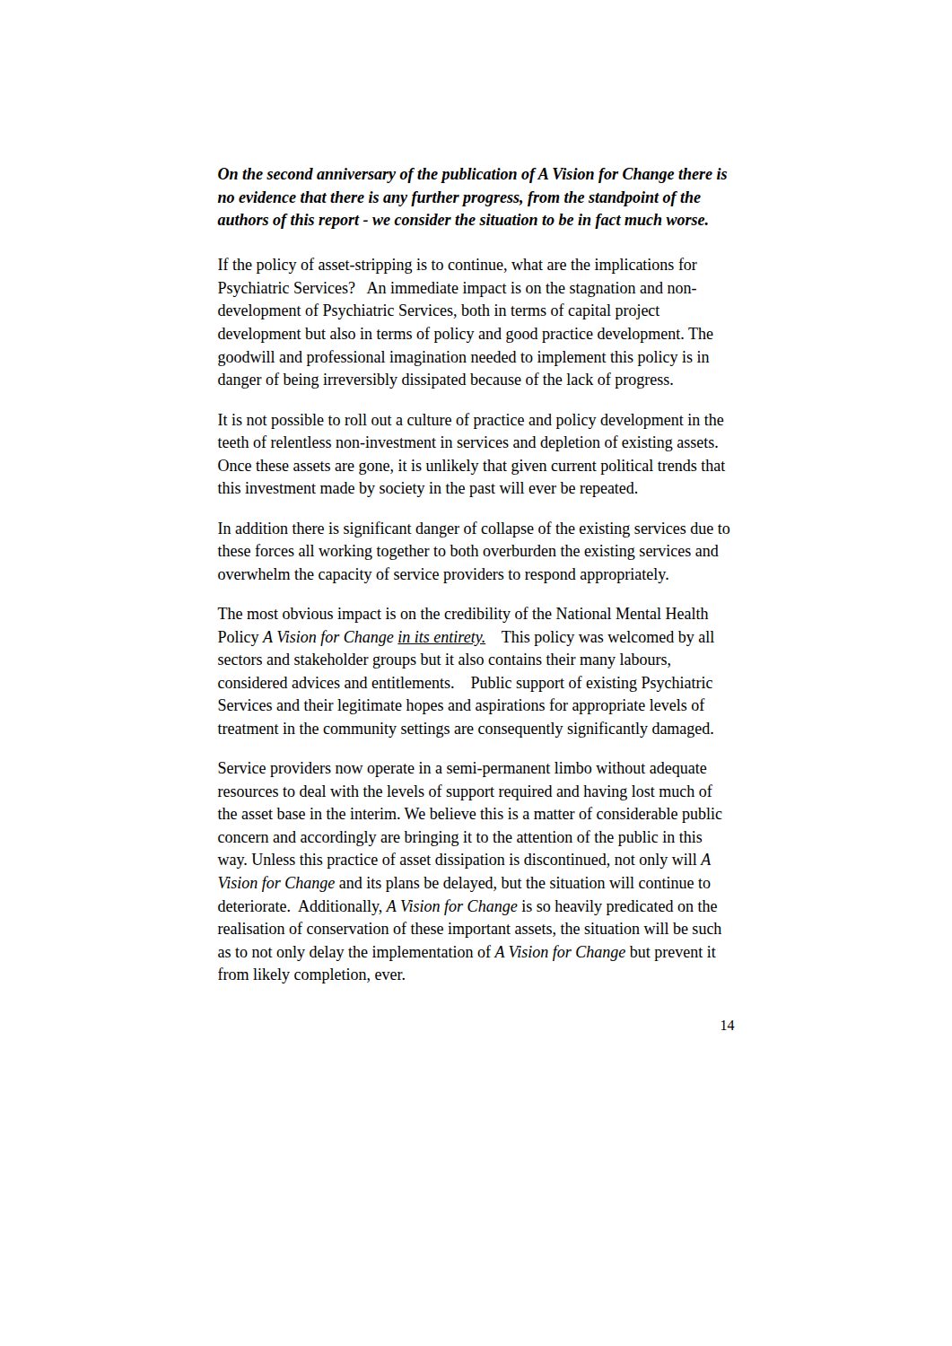On the second anniversary of the publication of A Vision for Change there is no evidence that there is any further progress, from the standpoint of the authors of this report - we consider the situation to be in fact much worse.
If the policy of asset-stripping is to continue, what are the implications for Psychiatric Services? An immediate impact is on the stagnation and non-development of Psychiatric Services, both in terms of capital project development but also in terms of policy and good practice development. The goodwill and professional imagination needed to implement this policy is in danger of being irreversibly dissipated because of the lack of progress.
It is not possible to roll out a culture of practice and policy development in the teeth of relentless non-investment in services and depletion of existing assets. Once these assets are gone, it is unlikely that given current political trends that this investment made by society in the past will ever be repeated.
In addition there is significant danger of collapse of the existing services due to these forces all working together to both overburden the existing services and overwhelm the capacity of service providers to respond appropriately.
The most obvious impact is on the credibility of the National Mental Health Policy A Vision for Change in its entirety. This policy was welcomed by all sectors and stakeholder groups but it also contains their many labours, considered advices and entitlements. Public support of existing Psychiatric Services and their legitimate hopes and aspirations for appropriate levels of treatment in the community settings are consequently significantly damaged.
Service providers now operate in a semi-permanent limbo without adequate resources to deal with the levels of support required and having lost much of the asset base in the interim. We believe this is a matter of considerable public concern and accordingly are bringing it to the attention of the public in this way. Unless this practice of asset dissipation is discontinued, not only will A Vision for Change and its plans be delayed, but the situation will continue to deteriorate. Additionally, A Vision for Change is so heavily predicated on the realisation of conservation of these important assets, the situation will be such as to not only delay the implementation of A Vision for Change but prevent it from likely completion, ever.
14